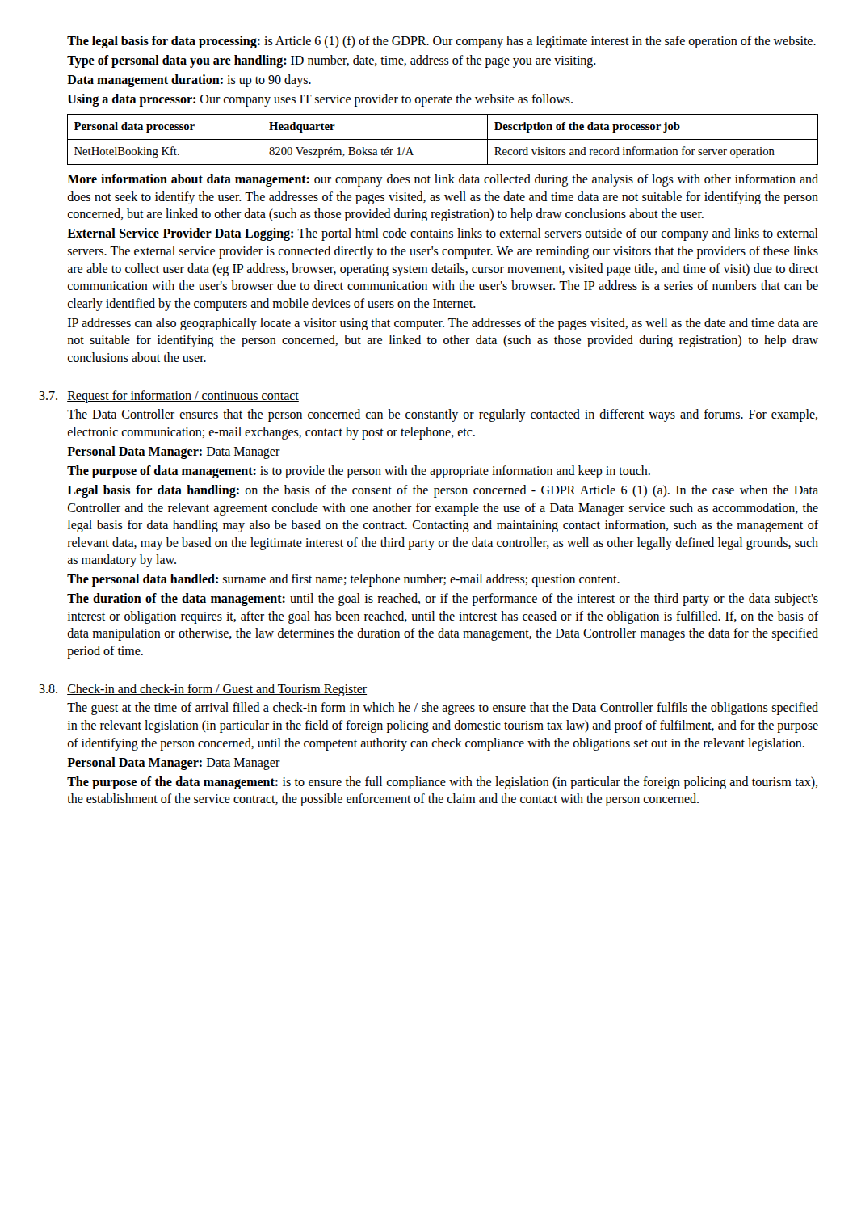The legal basis for data processing: is Article 6 (1) (f) of the GDPR. Our company has a legitimate interest in the safe operation of the website.
Type of personal data you are handling: ID number, date, time, address of the page you are visiting.
Data management duration: is up to 90 days.
Using a data processor: Our company uses IT service provider to operate the website as follows.
| Personal data processor | Headquarter | Description of the data processor job |
| --- | --- | --- |
| NetHotelBooking Kft. | 8200 Veszprém, Boksa tér 1/A | Record visitors and record information for server operation |
More information about data management: our company does not link data collected during the analysis of logs with other information and does not seek to identify the user. The addresses of the pages visited, as well as the date and time data are not suitable for identifying the person concerned, but are linked to other data (such as those provided during registration) to help draw conclusions about the user.
External Service Provider Data Logging: The portal html code contains links to external servers outside of our company and links to external servers. The external service provider is connected directly to the user's computer. We are reminding our visitors that the providers of these links are able to collect user data (eg IP address, browser, operating system details, cursor movement, visited page title, and time of visit) due to direct communication with the user's browser due to direct communication with the user's browser. The IP address is a series of numbers that can be clearly identified by the computers and mobile devices of users on the Internet.
IP addresses can also geographically locate a visitor using that computer. The addresses of the pages visited, as well as the date and time data are not suitable for identifying the person concerned, but are linked to other data (such as those provided during registration) to help draw conclusions about the user.
3.7. Request for information / continuous contact
The Data Controller ensures that the person concerned can be constantly or regularly contacted in different ways and forums. For example, electronic communication; e-mail exchanges, contact by post or telephone, etc.
Personal Data Manager: Data Manager
The purpose of data management: is to provide the person with the appropriate information and keep in touch.
Legal basis for data handling: on the basis of the consent of the person concerned - GDPR Article 6 (1) (a). In the case when the Data Controller and the relevant agreement conclude with one another for example the use of a Data Manager service such as accommodation, the legal basis for data handling may also be based on the contract. Contacting and maintaining contact information, such as the management of relevant data, may be based on the legitimate interest of the third party or the data controller, as well as other legally defined legal grounds, such as mandatory by law.
The personal data handled: surname and first name; telephone number; e-mail address; question content.
The duration of the data management: until the goal is reached, or if the performance of the interest or the third party or the data subject's interest or obligation requires it, after the goal has been reached, until the interest has ceased or if the obligation is fulfilled. If, on the basis of data manipulation or otherwise, the law determines the duration of the data management, the Data Controller manages the data for the specified period of time.
3.8. Check-in and check-in form / Guest and Tourism Register
The guest at the time of arrival filled a check-in form in which he / she agrees to ensure that the Data Controller fulfils the obligations specified in the relevant legislation (in particular in the field of foreign policing and domestic tourism tax law) and proof of fulfilment, and for the purpose of identifying the person concerned, until the competent authority can check compliance with the obligations set out in the relevant legislation.
Personal Data Manager: Data Manager
The purpose of the data management: is to ensure the full compliance with the legislation (in particular the foreign policing and tourism tax), the establishment of the service contract, the possible enforcement of the claim and the contact with the person concerned.